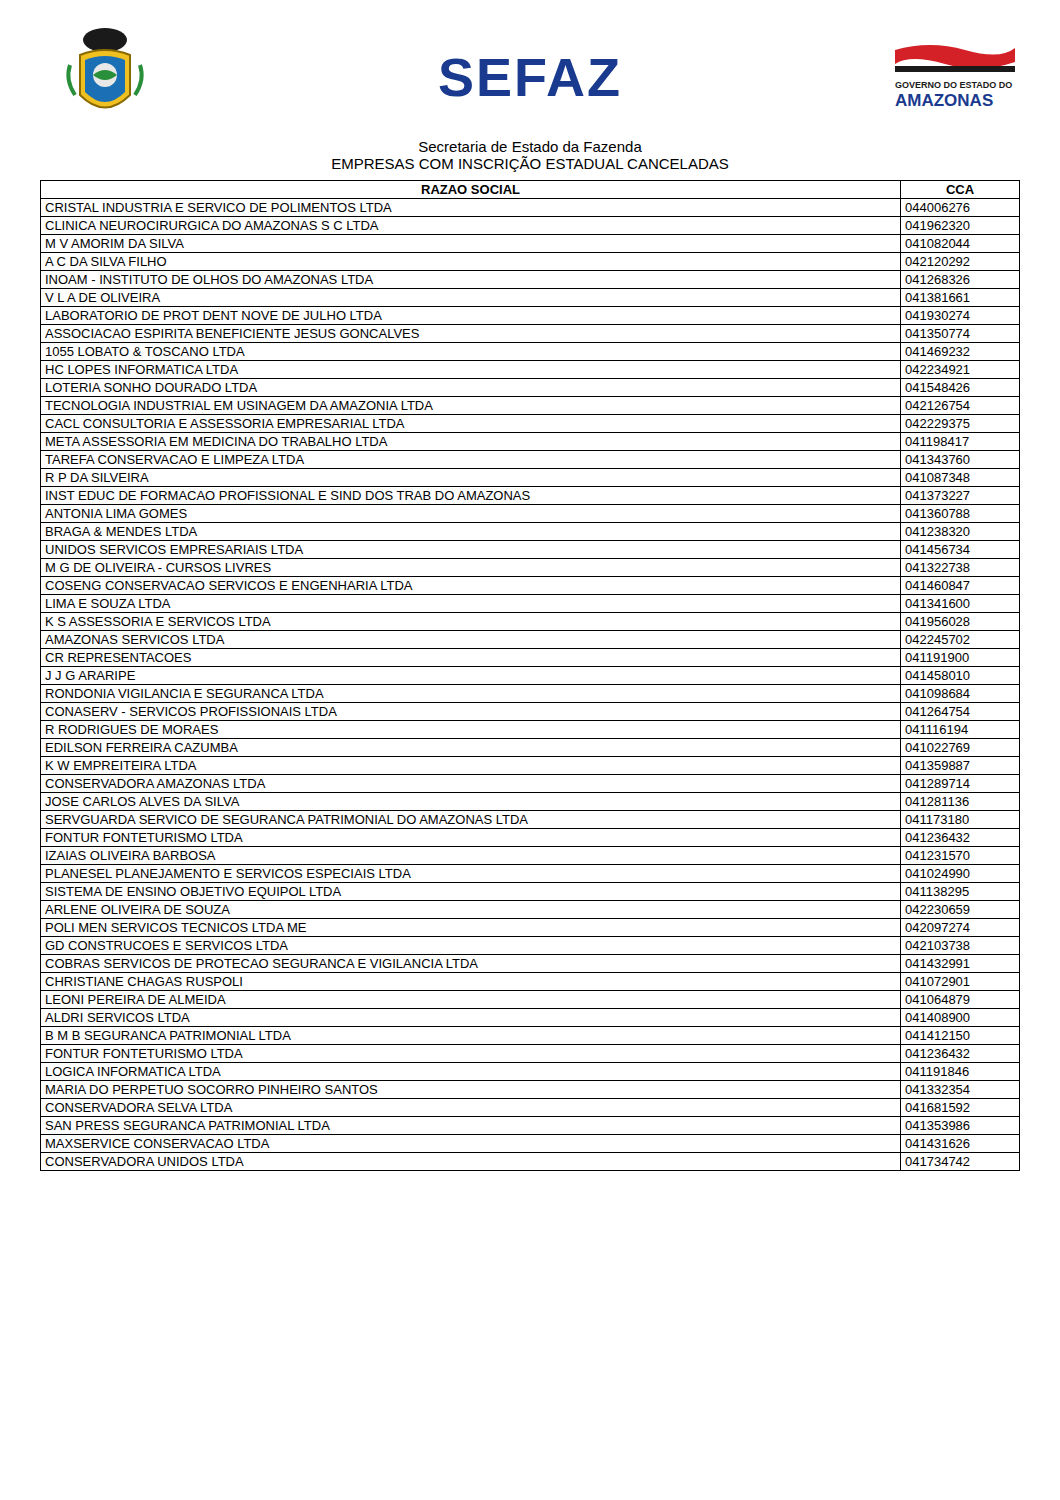SEFAZ
GOVERNO DO ESTADO DO AMAZONAS
Secretaria de Estado da Fazenda
EMPRESAS COM INSCRIÇÃO ESTADUAL CANCELADAS
| RAZAO SOCIAL | CCA |
| --- | --- |
| CRISTAL INDUSTRIA E SERVICO DE POLIMENTOS LTDA | 044006276 |
| CLINICA NEUROCIRURGICA DO AMAZONAS S C LTDA | 041962320 |
| M V AMORIM DA SILVA | 041082044 |
| A C DA SILVA FILHO | 042120292 |
| INOAM - INSTITUTO DE OLHOS DO AMAZONAS LTDA | 041268326 |
| V L A DE OLIVEIRA | 041381661 |
| LABORATORIO DE PROT DENT NOVE DE JULHO LTDA | 041930274 |
| ASSOCIACAO ESPIRITA BENEFICIENTE JESUS GONCALVES | 041350774 |
| 1055 LOBATO & TOSCANO LTDA | 041469232 |
| HC LOPES INFORMATICA LTDA | 042234921 |
| LOTERIA SONHO DOURADO LTDA | 041548426 |
| TECNOLOGIA INDUSTRIAL EM USINAGEM DA AMAZONIA LTDA | 042126754 |
| CACL CONSULTORIA E ASSESSORIA EMPRESARIAL LTDA | 042229375 |
| META ASSESSORIA EM MEDICINA DO TRABALHO LTDA | 041198417 |
| TAREFA CONSERVACAO E LIMPEZA LTDA | 041343760 |
| R P DA SILVEIRA | 041087348 |
| INST EDUC DE FORMACAO PROFISSIONAL E SIND DOS TRAB DO AMAZONAS | 041373227 |
| ANTONIA LIMA GOMES | 041360788 |
| BRAGA & MENDES LTDA | 041238320 |
| UNIDOS SERVICOS EMPRESARIAIS LTDA | 041456734 |
| M G DE OLIVEIRA - CURSOS LIVRES | 041322738 |
| COSENG CONSERVACAO SERVICOS E ENGENHARIA LTDA | 041460847 |
| LIMA E SOUZA LTDA | 041341600 |
| K S ASSESSORIA E SERVICOS LTDA | 041956028 |
| AMAZONAS SERVICOS LTDA | 042245702 |
| CR REPRESENTACOES | 041191900 |
| J J G ARARIPE | 041458010 |
| RONDONIA VIGILANCIA E SEGURANCA LTDA | 041098684 |
| CONASERV - SERVICOS PROFISSIONAIS LTDA | 041264754 |
| R RODRIGUES DE MORAES | 041116194 |
| EDILSON FERREIRA CAZUMBA | 041022769 |
| K W EMPREITEIRA LTDA | 041359887 |
| CONSERVADORA AMAZONAS LTDA | 041289714 |
| JOSE CARLOS ALVES DA SILVA | 041281136 |
| SERVGUARDA SERVICO DE SEGURANCA PATRIMONIAL DO AMAZONAS LTDA | 041173180 |
| FONTUR FONTETURISMO LTDA | 041236432 |
| IZAIAS OLIVEIRA BARBOSA | 041231570 |
| PLANESEL PLANEJAMENTO E SERVICOS ESPECIAIS LTDA | 041024990 |
| SISTEMA DE ENSINO OBJETIVO EQUIPOL LTDA | 041138295 |
| ARLENE OLIVEIRA DE SOUZA | 042230659 |
| POLI MEN SERVICOS TECNICOS LTDA ME | 042097274 |
| GD CONSTRUCOES E SERVICOS LTDA | 042103738 |
| COBRAS SERVICOS DE PROTECAO SEGURANCA E VIGILANCIA LTDA | 041432991 |
| CHRISTIANE CHAGAS RUSPOLI | 041072901 |
| LEONI PEREIRA DE ALMEIDA | 041064879 |
| ALDRI SERVICOS LTDA | 041408900 |
| B M B SEGURANCA PATRIMONIAL LTDA | 041412150 |
| FONTUR FONTETURISMO LTDA | 041236432 |
| LOGICA INFORMATICA LTDA | 041191846 |
| MARIA DO PERPETUO SOCORRO PINHEIRO SANTOS | 041332354 |
| CONSERVADORA SELVA LTDA | 041681592 |
| SAN PRESS SEGURANCA PATRIMONIAL LTDA | 041353986 |
| MAXSERVICE CONSERVACAO LTDA | 041431626 |
| CONSERVADORA UNIDOS LTDA | 041734742 |